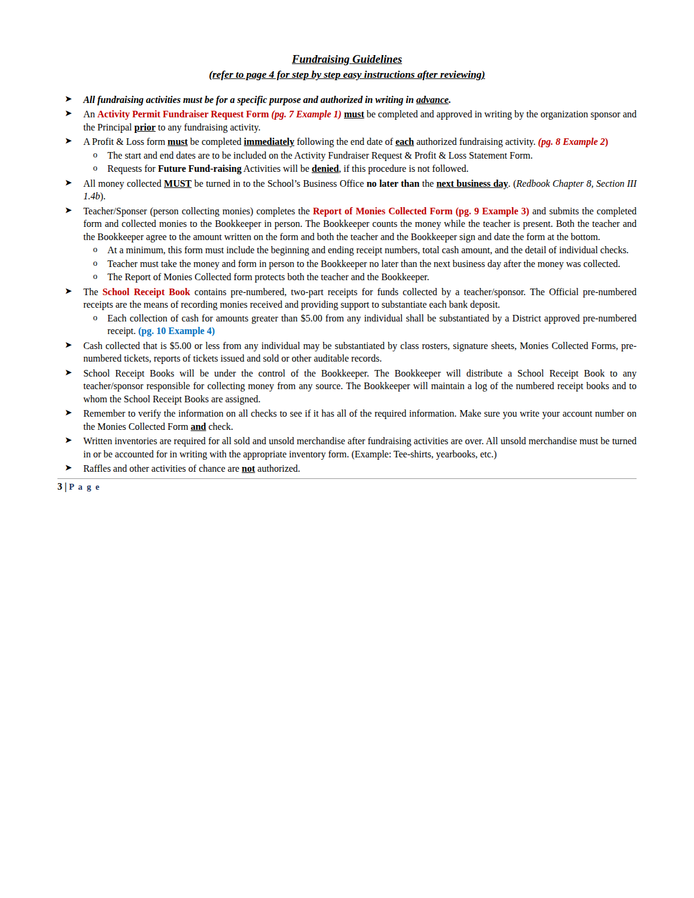Fundraising Guidelines
(refer to page 4 for step by step easy instructions after reviewing)
All fundraising activities must be for a specific purpose and authorized in writing in advance.
An Activity Permit Fundraiser Request Form (pg. 7 Example 1) must be completed and approved in writing by the organization sponsor and the Principal prior to any fundraising activity.
A Profit & Loss form must be completed immediately following the end date of each authorized fundraising activity. (pg. 8 Example 2)
The start and end dates are to be included on the Activity Fundraiser Request & Profit & Loss Statement Form.
Requests for Future Fund-raising Activities will be denied, if this procedure is not followed.
All money collected MUST be turned in to the School’s Business Office no later than the next business day. (Redbook Chapter 8, Section III 1.4b).
Teacher/Sponser (person collecting monies) completes the Report of Monies Collected Form (pg. 9 Example 3) and submits the completed form and collected monies to the Bookkeeper in person. The Bookkeeper counts the money while the teacher is present. Both the teacher and the Bookkeeper agree to the amount written on the form and both the teacher and the Bookkeeper sign and date the form at the bottom.
At a minimum, this form must include the beginning and ending receipt numbers, total cash amount, and the detail of individual checks.
Teacher must take the money and form in person to the Bookkeeper no later than the next business day after the money was collected.
The Report of Monies Collected form protects both the teacher and the Bookkeeper.
The School Receipt Book contains pre-numbered, two-part receipts for funds collected by a teacher/sponsor. The Official pre-numbered receipts are the means of recording monies received and providing support to substantiate each bank deposit.
Each collection of cash for amounts greater than $5.00 from any individual shall be substantiated by a District approved pre-numbered receipt. (pg. 10 Example 4)
Cash collected that is $5.00 or less from any individual may be substantiated by class rosters, signature sheets, Monies Collected Forms, pre-numbered tickets, reports of tickets issued and sold or other auditable records.
School Receipt Books will be under the control of the Bookkeeper. The Bookkeeper will distribute a School Receipt Book to any teacher/sponsor responsible for collecting money from any source. The Bookkeeper will maintain a log of the numbered receipt books and to whom the School Receipt Books are assigned.
Remember to verify the information on all checks to see if it has all of the required information. Make sure you write your account number on the Monies Collected Form and check.
Written inventories are required for all sold and unsold merchandise after fundraising activities are over. All unsold merchandise must be turned in or be accounted for in writing with the appropriate inventory form. (Example: Tee-shirts, yearbooks, etc.)
Raffles and other activities of chance are not authorized.
3 | P a g e